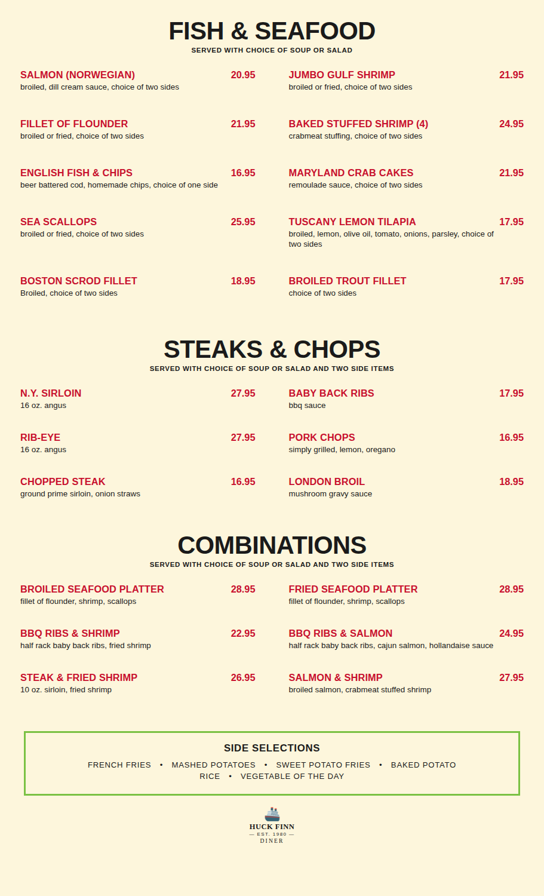Fish & Seafood
Served with choice of soup or salad
Salmon (Norwegian) 20.95
broiled, dill cream sauce, choice of two sides
Jumbo Gulf Shrimp 21.95
broiled or fried, choice of two sides
Fillet of Flounder 21.95
broiled or fried, choice of two sides
Baked Stuffed Shrimp (4) 24.95
crabmeat stuffing, choice of two sides
English Fish & Chips 16.95
beer battered cod, homemade chips, choice of one side
Maryland Crab Cakes 21.95
remoulade sauce, choice of two sides
Sea Scallops 25.95
broiled or fried, choice of two sides
Tuscany Lemon Tilapia 17.95
broiled, lemon, olive oil, tomato, onions, parsley, choice of two sides
Boston Scrod Fillet 18.95
Broiled, choice of two sides
Broiled Trout Fillet 17.95
choice of two sides
Steaks & Chops
Served with choice of soup or salad and two side items
N.Y. Sirloin 27.95
16 oz. angus
Baby Back Ribs 17.95
bbq sauce
Rib-Eye 27.95
16 oz. angus
Pork Chops 16.95
simply grilled, lemon, oregano
Chopped Steak 16.95
ground prime sirloin, onion straws
London Broil 18.95
mushroom gravy sauce
Combinations
Served with choice of soup or salad and two side items
Broiled Seafood Platter 28.95
fillet of flounder, shrimp, scallops
Fried Seafood Platter 28.95
fillet of flounder, shrimp, scallops
BBQ Ribs & Shrimp 22.95
half rack baby back ribs, fried shrimp
BBQ Ribs & Salmon 24.95
half rack baby back ribs, cajun salmon, hollandaise sauce
Steak & Fried Shrimp 26.95
10 oz. sirloin, fried shrimp
Salmon & Shrimp 27.95
broiled salmon, crabmeat stuffed shrimp
Side Selections
French Fries • Mashed Potatoes • Sweet Potato Fries • Baked Potato
Rice • Vegetable of the Day
🚢
HUCK FINN
— EST. 1980 —
Diner